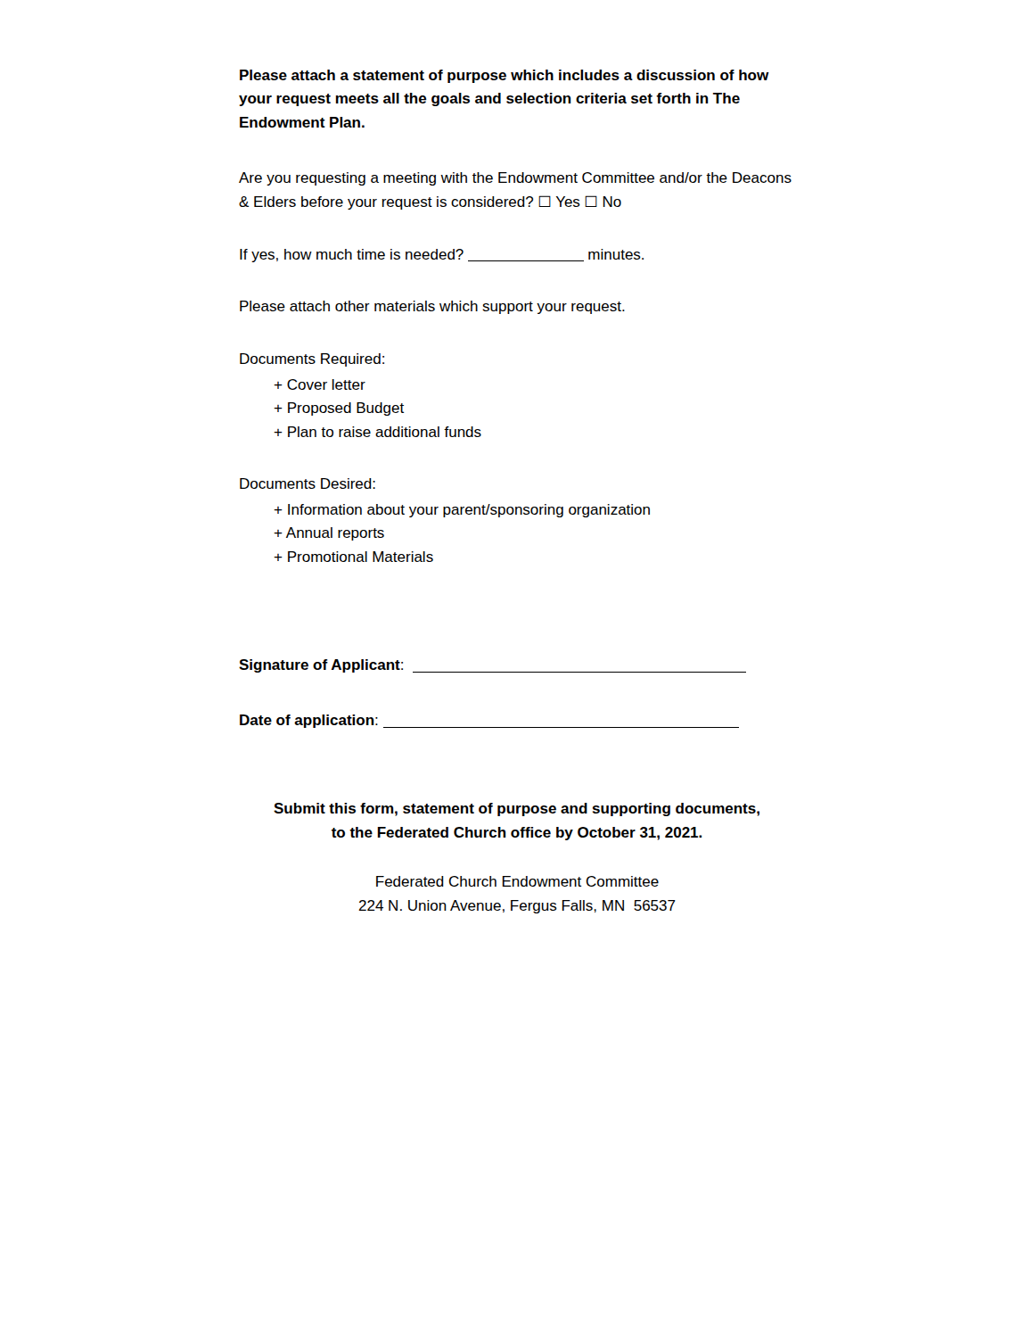Please attach a statement of purpose which includes a discussion of how your request meets all the goals and selection criteria set forth in The Endowment Plan.
Are you requesting a meeting with the Endowment Committee and/or the Deacons & Elders before your request is considered? ☐ Yes ☐ No
If yes, how much time is needed? minutes.
Please attach other materials which support your request.
Documents Required:
+ Cover letter
+ Proposed Budget
+ Plan to raise additional funds
Documents Desired:
+ Information about your parent/sponsoring organization
+ Annual reports
+ Promotional Materials
Signature of Applicant:
Date of application:
Submit this form, statement of purpose and supporting documents,
to the Federated Church office by October 31, 2021.
Federated Church Endowment Committee
224 N. Union Avenue, Fergus Falls, MN 56537